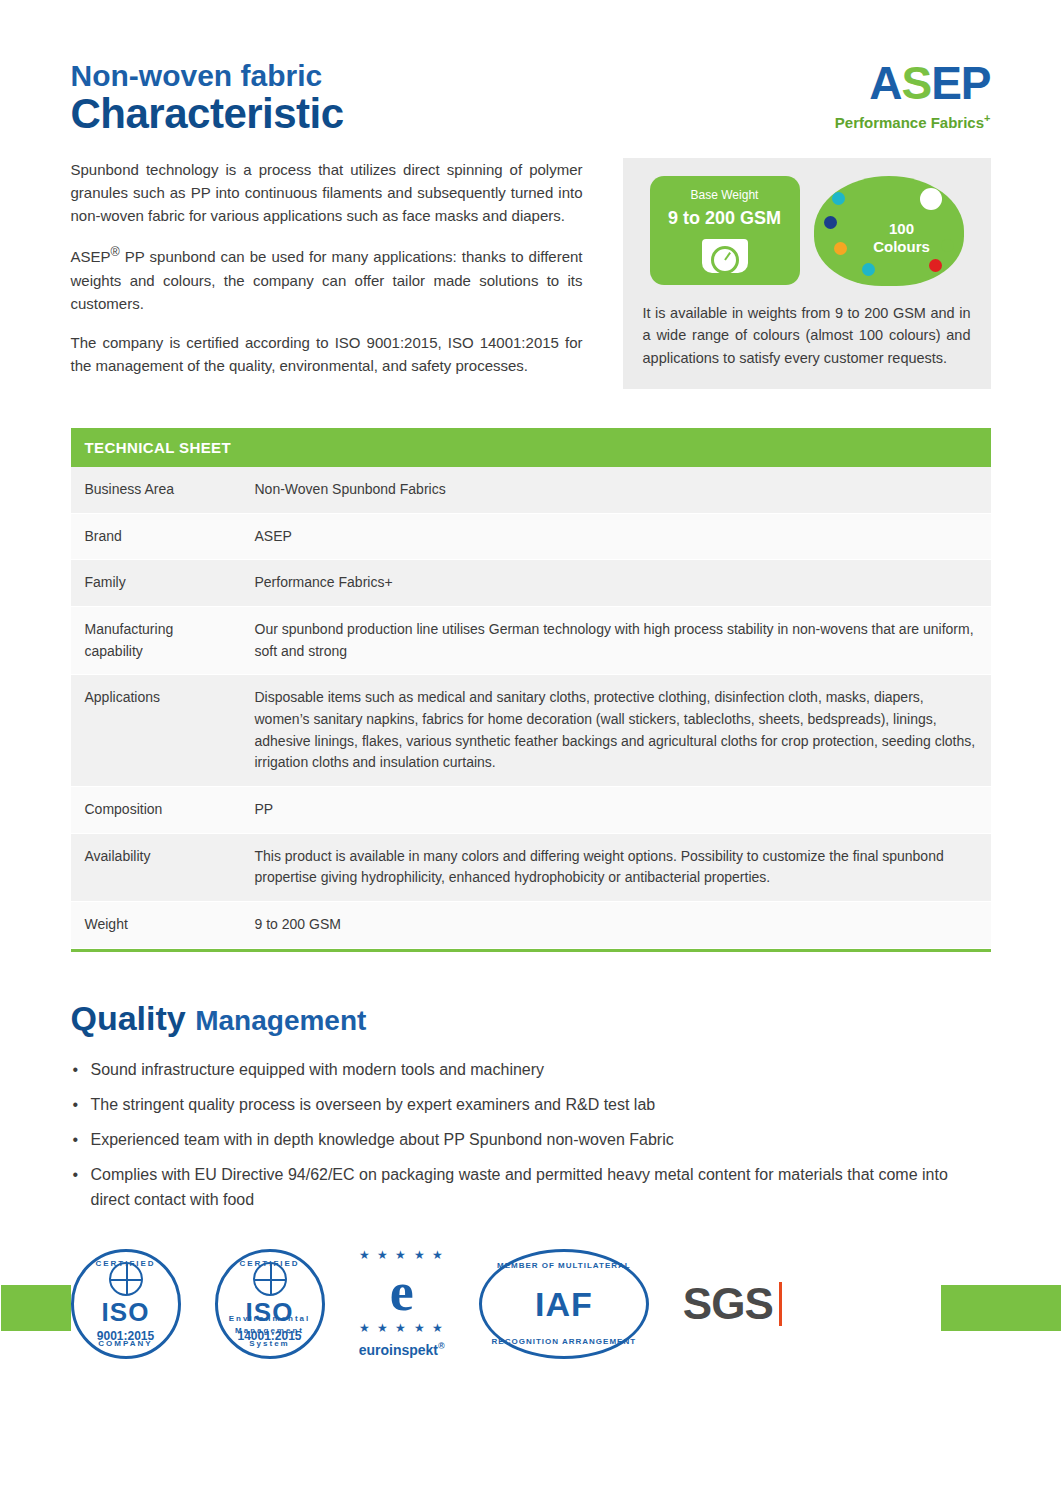Non-woven fabric Characteristic
ASEP
Performance Fabrics+
Spunbond technology is a process that utilizes direct spinning of polymer granules such as PP into continuous filaments and subsequently turned into non-woven fabric for various applications such as face masks and diapers.
ASEP® PP spunbond can be used for many applications: thanks to different weights and colours, the company can offer tailor made solutions to its customers.
The company is certified according to ISO 9001:2015, ISO 14001:2015 for the management of the quality, environmental, and safety processes.
Base Weight 9 to 200 GSM
100
Colours
It is available in weights from 9 to 200 GSM and in a wide range of colours (almost 100 colours) and applications to satisfy every customer requests.
TECHNICAL SHEET
| Business Area | Non-Woven Spunbond Fabrics |
| Brand | ASEP |
| Family | Performance Fabrics+ |
| Manufacturing capability | Our spunbond production line utilises German technology with high process stability in non-wovens that are uniform, soft and strong |
| Applications | Disposable items such as medical and sanitary cloths, protective clothing, disinfection cloth, masks, diapers, women’s sanitary napkins, fabrics for home decoration (wall stickers, tablecloths, sheets, bedspreads), linings, adhesive linings, flakes, various synthetic feather backings and agricultural cloths for crop protection, seeding cloths, irrigation cloths and insulation curtains. |
| Composition | PP |
| Availability | This product is available in many colors and differing weight options. Possibility to customize the final spunbond propertise giving hydrophilicity, enhanced hydrophobicity or antibacterial properties. |
| Weight | 9 to 200 GSM |
Quality Management
Sound infrastructure equipped with modern tools and machinery
The stringent quality process is overseen by expert examiners and R&D test lab
Experienced team with in depth knowledge about PP Spunbond non-woven Fabric
Complies with EU Directive 94/62/EC on packaging waste and permitted heavy metal content for materials that come into direct contact with food
CERTIFIED ISO 9001:2015 COMPANY
CERTIFIED ISO 14001:2015 Environmental Management System
★ ★ ★ ★ ★
e
★ ★ ★ ★ ★
euroinspekt®
MEMBER OF MULTILATERAL IAF RECOGNITION ARRANGEMENT
SGS